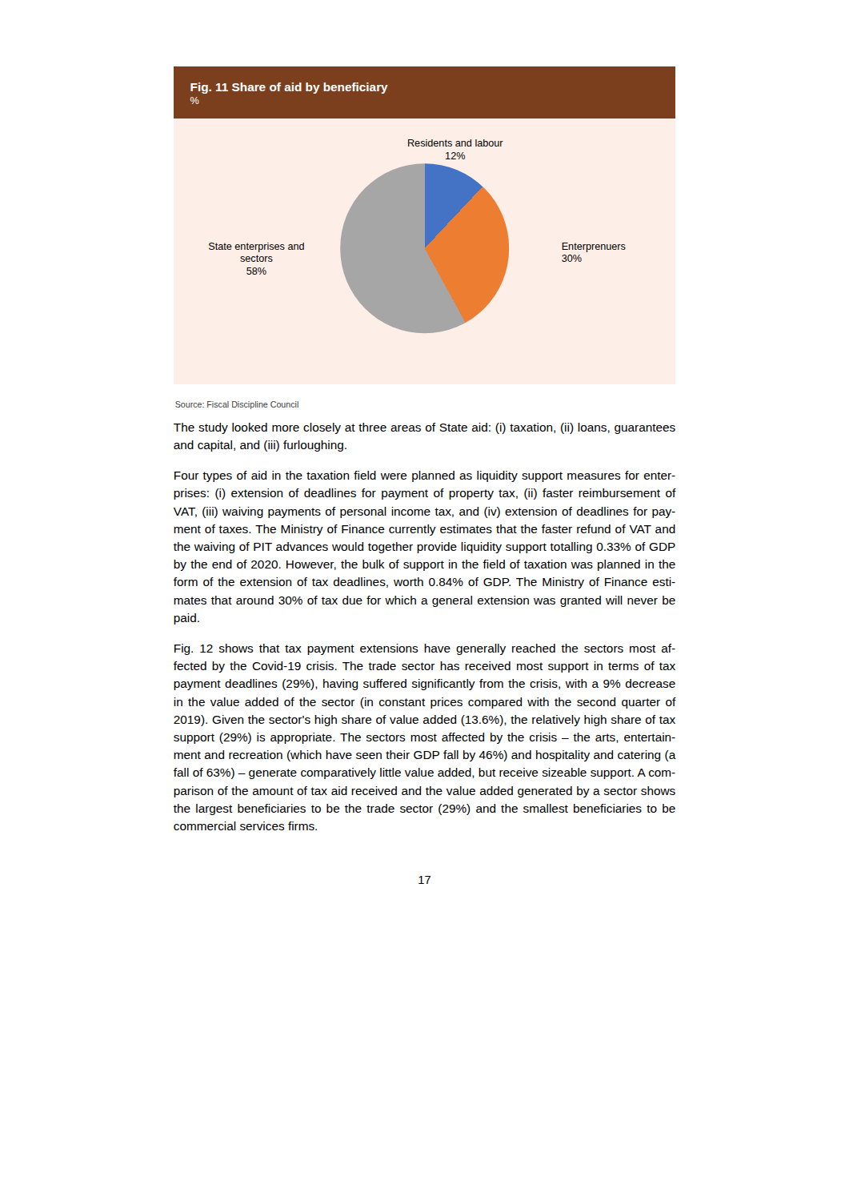Fig. 11 Share of aid by beneficiary
%
Residents and labour
12%
Enterprenuers
30%
State enterprises and
sectors
58%
Source: Fiscal Discipline Council
The study looked more closely at three areas of State aid: (i) taxation, (ii) loans, guarantees and capital, and (iii) furloughing.
Four types of aid in the taxation field were planned as liquidity support measures for enterprises: (i) extension of deadlines for payment of property tax, (ii) faster reimbursement of VAT, (iii) waiving payments of personal income tax, and (iv) extension of deadlines for payment of taxes. The Ministry of Finance currently estimates that the faster refund of VAT and the waiving of PIT advances would together provide liquidity support totalling 0.33% of GDP by the end of 2020. However, the bulk of support in the field of taxation was planned in the form of the extension of tax deadlines, worth 0.84% of GDP. The Ministry of Finance estimates that around 30% of tax due for which a general extension was granted will never be paid.
Fig. 12 shows that tax payment extensions have generally reached the sectors most affected by the Covid-19 crisis. The trade sector has received most support in terms of tax payment deadlines (29%), having suffered significantly from the crisis, with a 9% decrease in the value added of the sector (in constant prices compared with the second quarter of 2019). Given the sector's high share of value added (13.6%), the relatively high share of tax support (29%) is appropriate. The sectors most affected by the crisis – the arts, entertainment and recreation (which have seen their GDP fall by 46%) and hospitality and catering (a fall of 63%) – generate comparatively little value added, but receive sizeable support. A comparison of the amount of tax aid received and the value added generated by a sector shows the largest beneficiaries to be the trade sector (29%) and the smallest beneficiaries to be commercial services firms.
17